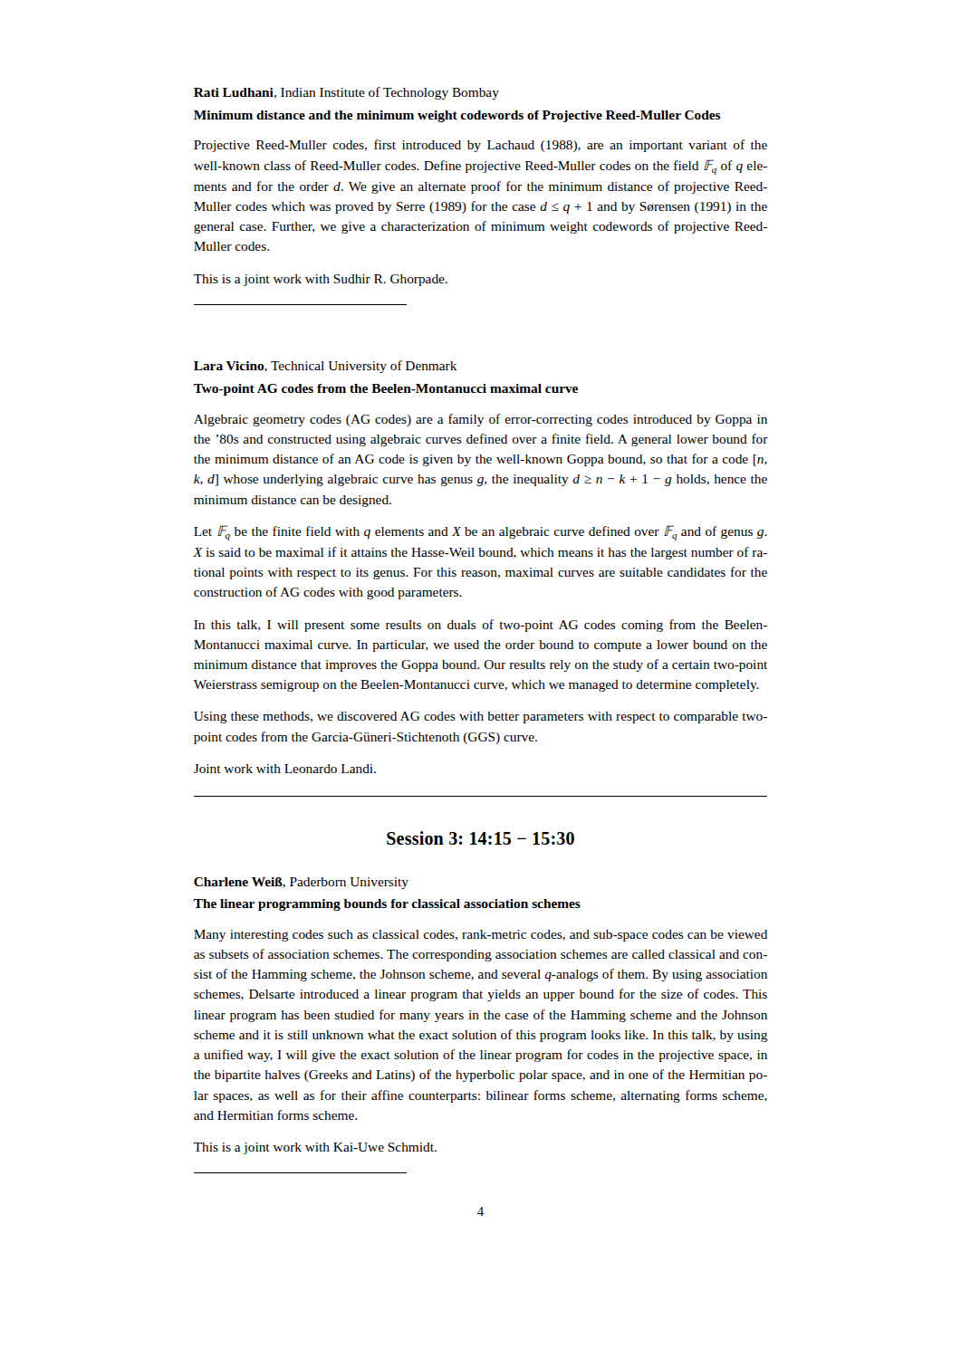Rati Ludhani, Indian Institute of Technology Bombay
Minimum distance and the minimum weight codewords of Projective Reed-Muller Codes
Projective Reed-Muller codes, first introduced by Lachaud (1988), are an important variant of the well-known class of Reed-Muller codes. Define projective Reed-Muller codes on the field 𝔽q of q elements and for the order d. We give an alternate proof for the minimum distance of projective Reed-Muller codes which was proved by Serre (1989) for the case d ≤ q + 1 and by Sørensen (1991) in the general case. Further, we give a characterization of minimum weight codewords of projective Reed-Muller codes.
This is a joint work with Sudhir R. Ghorpade.
Lara Vicino, Technical University of Denmark
Two-point AG codes from the Beelen-Montanucci maximal curve
Algebraic geometry codes (AG codes) are a family of error-correcting codes introduced by Goppa in the ’80s and constructed using algebraic curves defined over a finite field. A general lower bound for the minimum distance of an AG code is given by the well-known Goppa bound, so that for a code [n, k, d] whose underlying algebraic curve has genus g, the inequality d ≥ n − k + 1 − g holds, hence the minimum distance can be designed.
Let 𝔽q be the finite field with q elements and X be an algebraic curve defined over 𝔽q and of genus g. X is said to be maximal if it attains the Hasse-Weil bound, which means it has the largest number of rational points with respect to its genus. For this reason, maximal curves are suitable candidates for the construction of AG codes with good parameters.
In this talk, I will present some results on duals of two-point AG codes coming from the Beelen-Montanucci maximal curve. In particular, we used the order bound to compute a lower bound on the minimum distance that improves the Goppa bound. Our results rely on the study of a certain two-point Weierstrass semigroup on the Beelen-Montanucci curve, which we managed to determine completely.
Using these methods, we discovered AG codes with better parameters with respect to comparable two-point codes from the Garcia-Güneri-Stichtenoth (GGS) curve.
Joint work with Leonardo Landi.
Session 3: 14:15 − 15:30
Charlene Weiß, Paderborn University
The linear programming bounds for classical association schemes
Many interesting codes such as classical codes, rank-metric codes, and sub-space codes can be viewed as subsets of association schemes. The corresponding association schemes are called classical and consist of the Hamming scheme, the Johnson scheme, and several q-analogs of them. By using association schemes, Delsarte introduced a linear program that yields an upper bound for the size of codes. This linear program has been studied for many years in the case of the Hamming scheme and the Johnson scheme and it is still unknown what the exact solution of this program looks like. In this talk, by using a unified way, I will give the exact solution of the linear program for codes in the projective space, in the bipartite halves (Greeks and Latins) of the hyperbolic polar space, and in one of the Hermitian polar spaces, as well as for their affine counterparts: bilinear forms scheme, alternating forms scheme, and Hermitian forms scheme.
This is a joint work with Kai-Uwe Schmidt.
4